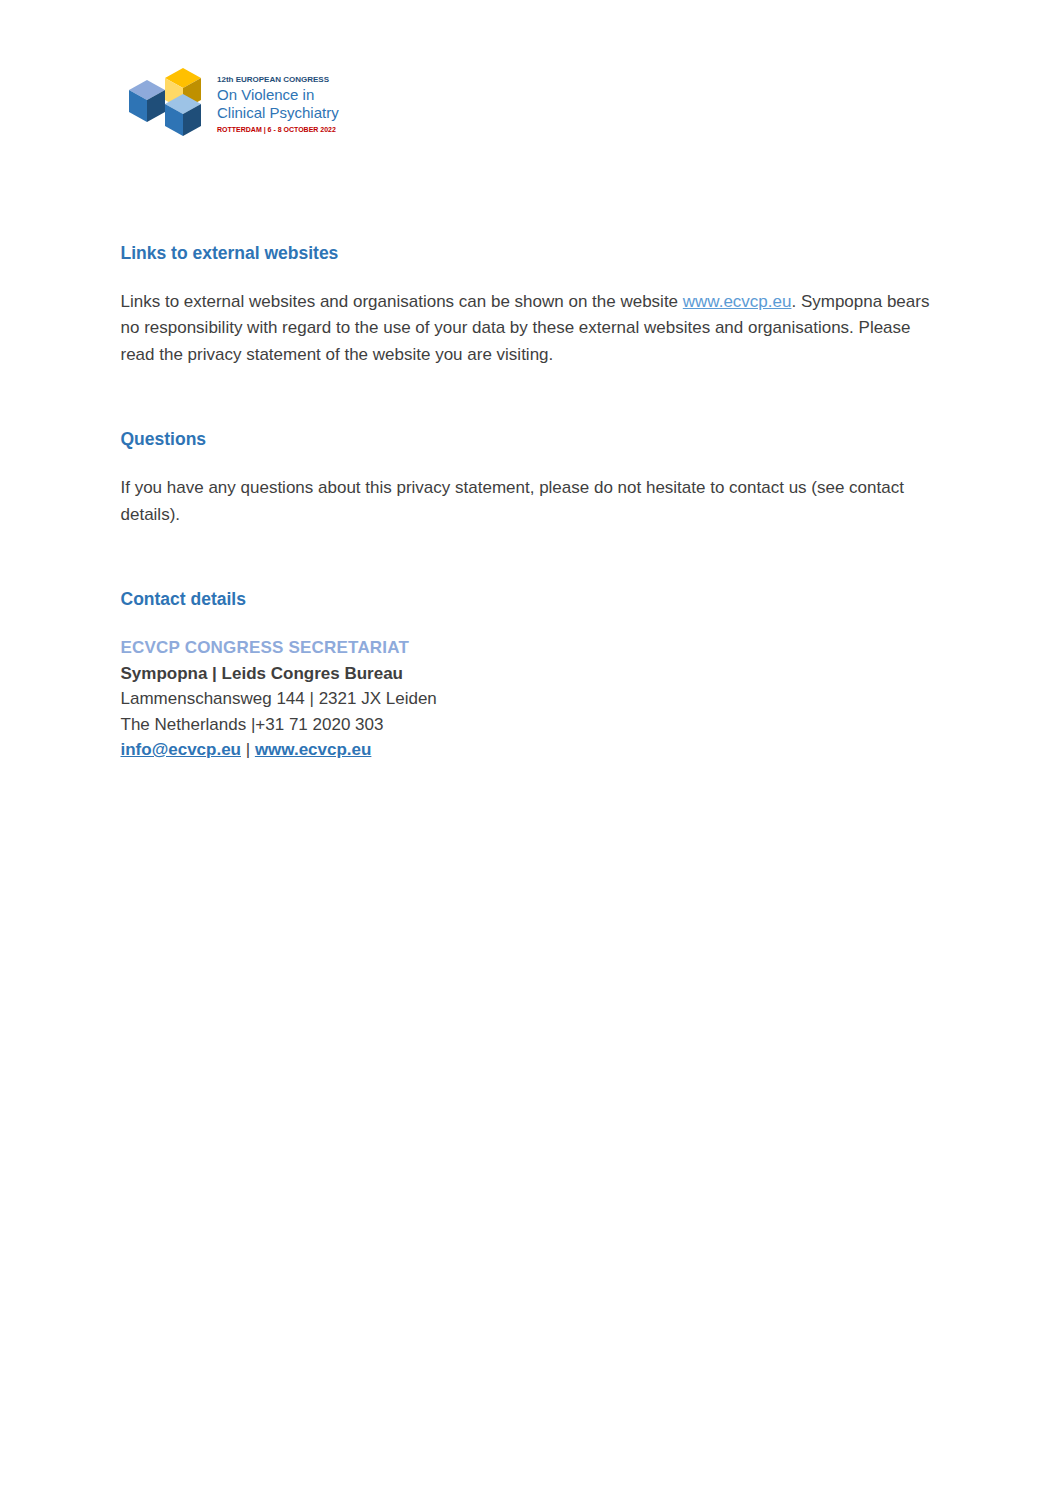12th EUROPEAN CONGRESS On Violence in Clinical Psychiatry ROTTERDAM | 6 - 8 OCTOBER 2022
Links to external websites
Links to external websites and organisations can be shown on the website www.ecvcp.eu. Sympopna bears no responsibility with regard to the use of your data by these external websites and organisations. Please read the privacy statement of the website you are visiting.
Questions
If you have any questions about this privacy statement, please do not hesitate to contact us (see contact details).
Contact details
ECVCP CONGRESS SECRETARIAT
Sympopna | Leids Congres Bureau
Lammenschansweg 144 | 2321 JX Leiden
The Netherlands |+31 71 2020 303
info@ecvcp.eu | www.ecvcp.eu